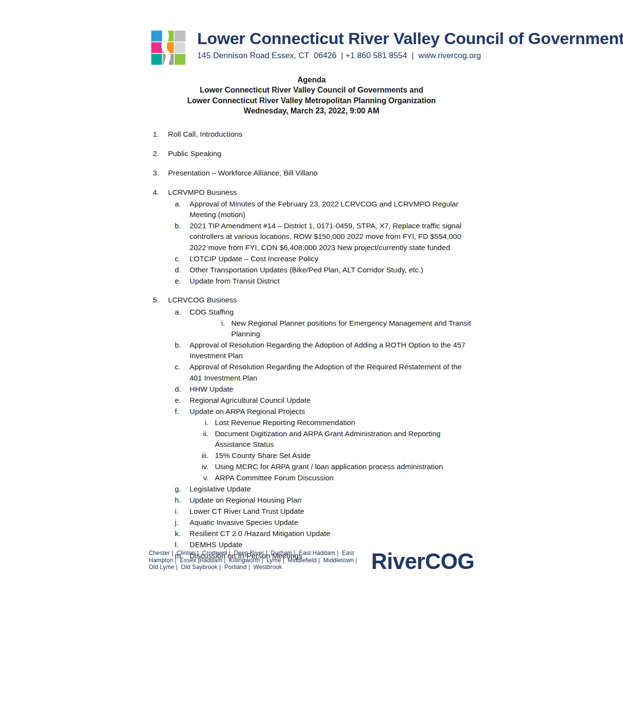Lower Connecticut River Valley Council of Governments
145 Dennison Road Essex, CT 06426 | +1 860 581 8554 | www.rivercog.org
Agenda
Lower Connecticut River Valley Council of Governments and
Lower Connecticut River Valley Metropolitan Planning Organization
Wednesday, March 23, 2022, 9:00 AM
Roll Call, Introductions
Public Speaking
Presentation – Workforce Alliance, Bill Villano
LCRVMPO Business
Approval of Minutes of the February 23, 2022 LCRVCOG and LCRVMPO Regular Meeting (motion)
2021 TIP Amendment #14 – District 1, 0171-0459, STPA, X7, Replace traffic signal controllers at various locations, ROW $150,000 2022 move from FYI, FD $554,000 2022 move from FYI, CON $6,408,000 2023 New project/currently state funded
LOTCIP Update – Cost Increase Policy
Other Transportation Updates (Bike/Ped Plan, ALT Corridor Study, etc.)
Update from Transit District
LCRVCOG Business
COG Staffing
New Regional Planner positions for Emergency Management and Transit Planning
Approval of Resolution Regarding the Adoption of Adding a ROTH Option to the 457 Investment Plan
Approval of Resolution Regarding the Adoption of the Required Restatement of the 401 Investment Plan
HHW Update
Regional Agricultural Council Update
Update on ARPA Regional Projects
Lost Revenue Reporting Recommendation
Document Digitization and ARPA Grant Administration and Reporting Assistance Status
15% County Share Set Aside
Using MCRC for ARPA grant / loan application process administration
ARPA Committee Forum Discussion
Legislative Update
Update on Regional Housing Plan
Lower CT River Land Trust Update
Aquatic Invasive Species Update
Resilient CT 2.0 /Hazard Mitigation Update
DEMHS Update
Discussion on In-Person Meetings
Chester | Clinton | Cromwell | Deep River | Durham | East Haddam | East Hampton | Essex |Haddam | Killingworth | Lyme | Middlefield | Middletown | Old Lyme | Old Saybrook | Portland | Westbrook
River COG